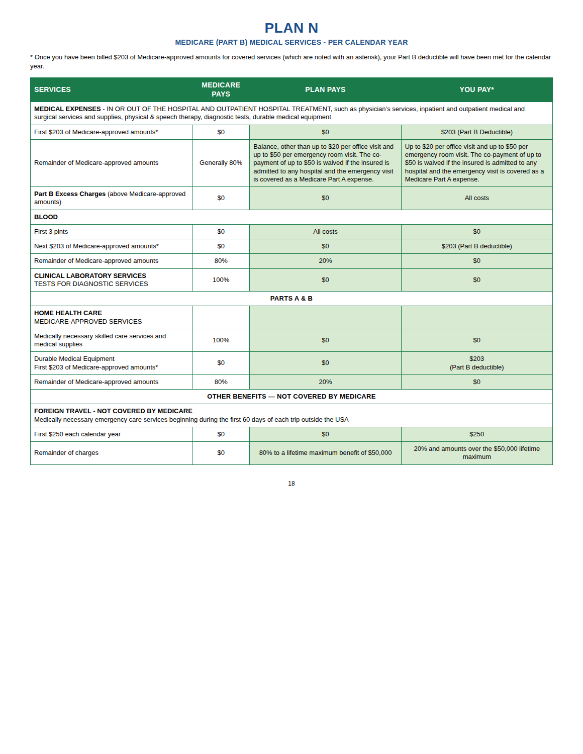PLAN N
MEDICARE (PART B) MEDICAL SERVICES - PER CALENDAR YEAR
* Once you have been billed $203 of Medicare-approved amounts for covered services (which are noted with an asterisk), your Part B deductible will have been met for the calendar year.
| SERVICES | MEDICARE PAYS | PLAN PAYS | YOU PAY* |
| --- | --- | --- | --- |
| MEDICAL EXPENSES - IN OR OUT OF THE HOSPITAL AND OUTPATIENT HOSPITAL TREATMENT, such as physician’s services, inpatient and outpatient medical and surgical services and supplies, physical & speech therapy, diagnostic tests, durable medical equipment |
| First $203 of Medicare-approved amounts* | $0 | $0 | $203 (Part B Deductible) |
| Remainder of Medicare-approved amounts | Generally 80% | Balance, other than up to $20 per office visit and up to $50 per emergency room visit. The co-payment of up to $50 is waived if the insured is admitted to any hospital and the emergency visit is covered as a Medicare Part A expense. | Up to $20 per office visit and up to $50 per emergency room visit. The co-payment of up to $50 is waived if the insured is admitted to any hospital and the emergency visit is covered as a Medicare Part A expense. |
| Part B Excess Charges (above Medicare-approved amounts) | $0 | $0 | All costs |
| BLOOD |
| First 3 pints | $0 | All costs | $0 |
| Next $203 of Medicare-approved amounts* | $0 | $0 | $203 (Part B deductible) |
| Remainder of Medicare-approved amounts | 80% | 20% | $0 |
| CLINICAL LABORATORY SERVICES TESTS FOR DIAGNOSTIC SERVICES | 100% | $0 | $0 |
| PARTS A & B |
| HOME HEALTH CARE MEDICARE-APPROVED SERVICES | | | |
| Medically necessary skilled care services and medical supplies | 100% | $0 | $0 |
| Durable Medical Equipment First $203 of Medicare-approved amounts* | $0 | $0 | $203 (Part B deductible) |
| Remainder of Medicare-approved amounts | 80% | 20% | $0 |
| OTHER BENEFITS — NOT COVERED BY MEDICARE |
| FOREIGN TRAVEL - NOT COVERED BY MEDICARE Medically necessary emergency care services beginning during the first 60 days of each trip outside the USA |
| First $250 each calendar year | $0 | $0 | $250 |
| Remainder of charges | $0 | 80% to a lifetime maximum benefit of $50,000 | 20% and amounts over the $50,000 lifetime maximum |
18